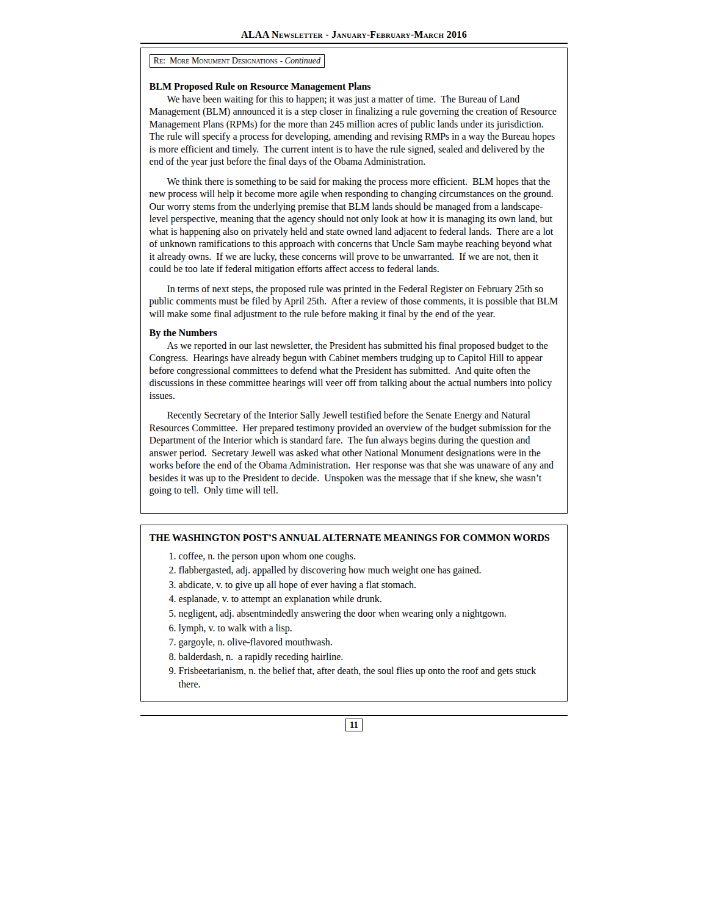ALAA Newsletter - January-February-March 2016
Re: More Monument Designations - Continued
BLM Proposed Rule on Resource Management Plans
We have been waiting for this to happen; it was just a matter of time. The Bureau of Land Management (BLM) announced it is a step closer in finalizing a rule governing the creation of Resource Management Plans (RPMs) for the more than 245 million acres of public lands under its jurisdiction. The rule will specify a process for developing, amending and revising RMPs in a way the Bureau hopes is more efficient and timely. The current intent is to have the rule signed, sealed and delivered by the end of the year just before the final days of the Obama Administration.
We think there is something to be said for making the process more efficient. BLM hopes that the new process will help it become more agile when responding to changing circumstances on the ground. Our worry stems from the underlying premise that BLM lands should be managed from a landscape-level perspective, meaning that the agency should not only look at how it is managing its own land, but what is happening also on privately held and state owned land adjacent to federal lands. There are a lot of unknown ramifications to this approach with concerns that Uncle Sam maybe reaching beyond what it already owns. If we are lucky, these concerns will prove to be unwarranted. If we are not, then it could be too late if federal mitigation efforts affect access to federal lands.
In terms of next steps, the proposed rule was printed in the Federal Register on February 25th so public comments must be filed by April 25th. After a review of those comments, it is possible that BLM will make some final adjustment to the rule before making it final by the end of the year.
By the Numbers
As we reported in our last newsletter, the President has submitted his final proposed budget to the Congress. Hearings have already begun with Cabinet members trudging up to Capitol Hill to appear before congressional committees to defend what the President has submitted. And quite often the discussions in these committee hearings will veer off from talking about the actual numbers into policy issues.
Recently Secretary of the Interior Sally Jewell testified before the Senate Energy and Natural Resources Committee. Her prepared testimony provided an overview of the budget submission for the Department of the Interior which is standard fare. The fun always begins during the question and answer period. Secretary Jewell was asked what other National Monument designations were in the works before the end of the Obama Administration. Her response was that she was unaware of any and besides it was up to the President to decide. Unspoken was the message that if she knew, she wasn’t going to tell. Only time will tell.
THE WASHINGTON POST’S ANNUAL ALTERNATE MEANINGS FOR COMMON WORDS
coffee, n. the person upon whom one coughs.
flabbergasted, adj. appalled by discovering how much weight one has gained.
abdicate, v. to give up all hope of ever having a flat stomach.
esplanade, v. to attempt an explanation while drunk.
negligent, adj. absentmindedly answering the door when wearing only a nightgown.
lymph, v. to walk with a lisp.
gargoyle, n. olive-flavored mouthwash.
balderdash, n. a rapidly receding hairline.
Frisbeetarianism, n. the belief that, after death, the soul flies up onto the roof and gets stuck there.
11